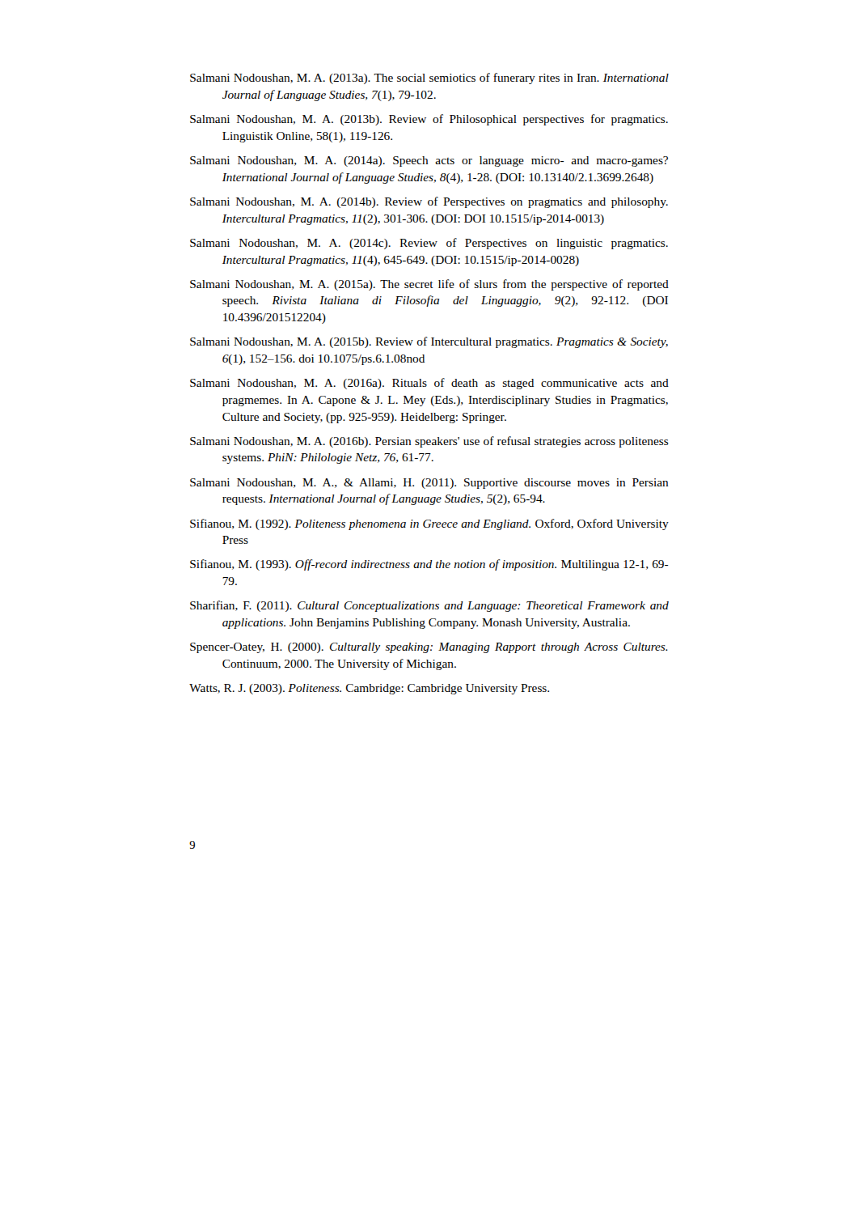Salmani Nodoushan, M. A. (2013a). The social semiotics of funerary rites in Iran. International Journal of Language Studies, 7(1), 79-102.
Salmani Nodoushan, M. A. (2013b). Review of Philosophical perspectives for pragmatics. Linguistik Online, 58(1), 119-126.
Salmani Nodoushan, M. A. (2014a). Speech acts or language micro- and macro-games? International Journal of Language Studies, 8(4), 1-28. (DOI: 10.13140/2.1.3699.2648)
Salmani Nodoushan, M. A. (2014b). Review of Perspectives on pragmatics and philosophy. Intercultural Pragmatics, 11(2), 301-306. (DOI: DOI 10.1515/ip-2014-0013)
Salmani Nodoushan, M. A. (2014c). Review of Perspectives on linguistic pragmatics. Intercultural Pragmatics, 11(4), 645-649. (DOI: 10.1515/ip-2014-0028)
Salmani Nodoushan, M. A. (2015a). The secret life of slurs from the perspective of reported speech. Rivista Italiana di Filosofia del Linguaggio, 9(2), 92-112. (DOI 10.4396/201512204)
Salmani Nodoushan, M. A. (2015b). Review of Intercultural pragmatics. Pragmatics & Society, 6(1), 152–156. doi 10.1075/ps.6.1.08nod
Salmani Nodoushan, M. A. (2016a). Rituals of death as staged communicative acts and pragmemes. In A. Capone & J. L. Mey (Eds.), Interdisciplinary Studies in Pragmatics, Culture and Society, (pp. 925-959). Heidelberg: Springer.
Salmani Nodoushan, M. A. (2016b). Persian speakers' use of refusal strategies across politeness systems. PhiN: Philologie Netz, 76, 61-77.
Salmani Nodoushan, M. A., & Allami, H. (2011). Supportive discourse moves in Persian requests. International Journal of Language Studies, 5(2), 65-94.
Sifianou, M. (1992). Politeness phenomena in Greece and Engliand. Oxford, Oxford University Press
Sifianou, M. (1993). Off-record indirectness and the notion of imposition. Multilingua 12-1, 69-79.
Sharifian, F. (2011). Cultural Conceptualizations and Language: Theoretical Framework and applications. John Benjamins Publishing Company. Monash University, Australia.
Spencer-Oatey, H. (2000). Culturally speaking: Managing Rapport through Across Cultures. Continuum, 2000. The University of Michigan.
Watts, R. J. (2003). Politeness. Cambridge: Cambridge University Press.
9